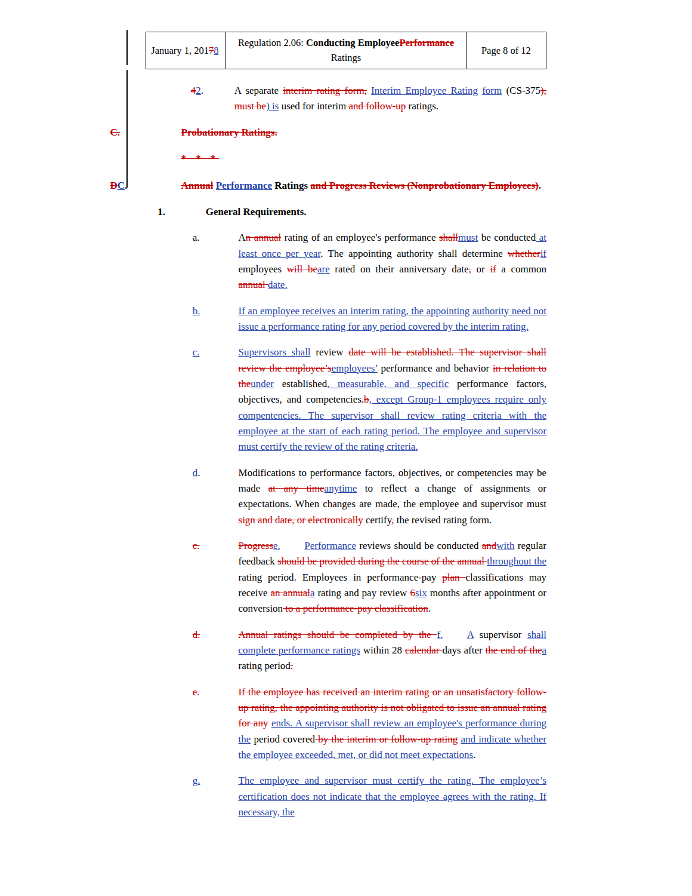| January 1, 201 7 8 | Regulation 2.06: Conducting Employee Performance Ratings | Page 8 of 12 |
42. A separate interim rating form, Interim Employee Rating form (CS-375), must be) is used for interim and follow-up ratings.
C. Probationary Ratings.
* * *
DC. Annual Performance Ratings and Progress Reviews (Nonprobationary Employees).
1. General Requirements.
a. An annual rating of an employee's performance shallmust be conducted at least once per year. The appointing authority shall determine whetherif employees will beare rated on their anniversary date, or if a common annual date.
b. If an employee receives an interim rating, the appointing authority need not issue a performance rating for any period covered by the interim rating.
c. Supervisors shall review date will be established. The supervisor shall review the employee’semployees’ performance and behavior in relation to theunder established, measurable, and specific performance factors, objectives, and competencies.b, except Group-1 employees require only compentencies. The supervisor shall review rating criteria with the employee at the start of each rating period. The employee and supervisor must certify the review of the rating criteria.
d. Modifications to performance factors, objectives, or competencies may be made at any timeanytime to reflect a change of assignments or expectations. When changes are made, the employee and supervisor must sign and date, or electronically certify, the revised rating form.
c. Progresse. Performance reviews should be conducted andwith regular feedback should be provided during the course of the annual throughout the rating period. Employees in performance-pay plan classifications may receive an annuala rating and pay review 6six months after appointment or conversion to a performance-pay classification.
d. Annual ratings should be completed by the f. A supervisor shall complete performance ratings within 28 calendar days after the end of thea rating period.
e. If the employee has received an interim rating or an unsatisfactory follow-up rating, the appointing authority is not obligated to issue an annual rating for any ends. A supervisor shall review an employee's performance during the period covered by the interim or follow-up rating and indicate whether the employee exceeded, met, or did not meet expectations.
g. The employee and supervisor must certify the rating. The employee’s certification does not indicate that the employee agrees with the rating. If necessary, the